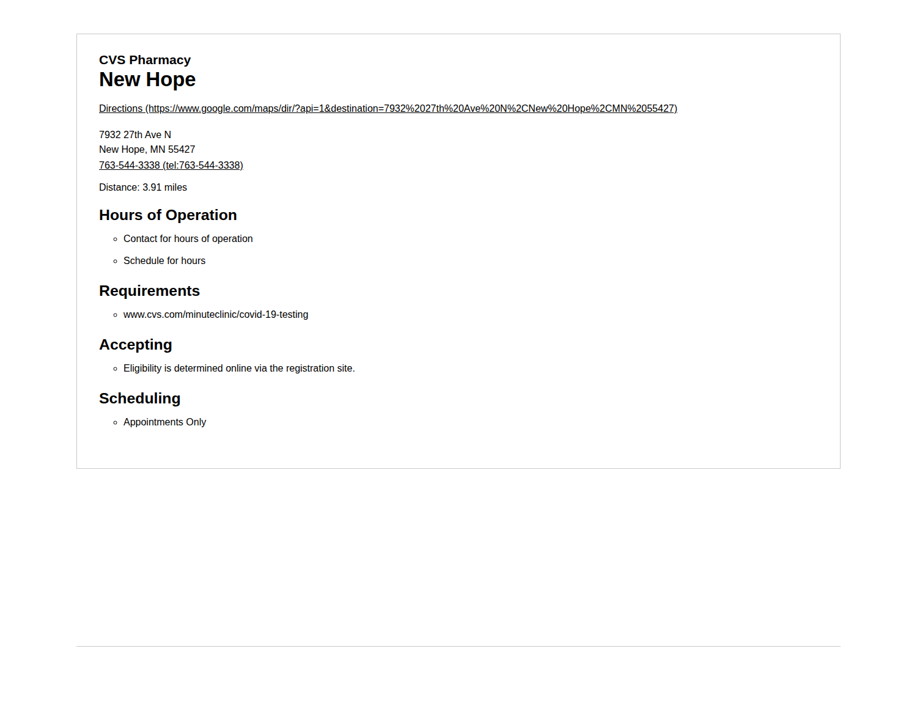CVS Pharmacy
New Hope
Directions (https://www.google.com/maps/dir/?api=1&destination=7932%2027th%20Ave%20N%2CNew%20Hope%2CMN%2055427)
7932 27th Ave N
New Hope, MN 55427
763-544-3338 (tel:763-544-3338)
Distance: 3.91 miles
Hours of Operation
Contact for hours of operation
Schedule for hours
Requirements
www.cvs.com/minuteclinic/covid-19-testing
Accepting
Eligibility is determined online via the registration site.
Scheduling
Appointments Only